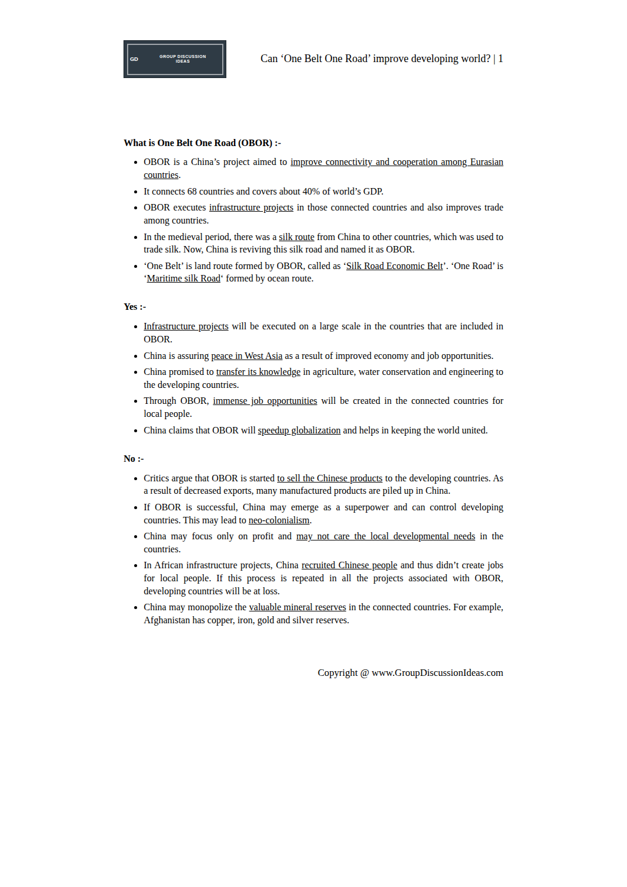GD
Group Discussion
Ideas
Can ‘One Belt One Road’ improve developing world? | 1
What is One Belt One Road (OBOR) :-
OBOR is a China’s project aimed to improve connectivity and cooperation among Eurasian countries.
It connects 68 countries and covers about 40% of world’s GDP.
OBOR executes infrastructure projects in those connected countries and also improves trade among countries.
In the medieval period, there was a silk route from China to other countries, which was used to trade silk. Now, China is reviving this silk road and named it as OBOR.
‘One Belt’ is land route formed by OBOR, called as ‘Silk Road Economic Belt’. ‘One Road’ is ‘Maritime silk Road‘ formed by ocean route.
Yes :-
Infrastructure projects will be executed on a large scale in the countries that are included in OBOR.
China is assuring peace in West Asia as a result of improved economy and job opportunities.
China promised to transfer its knowledge in agriculture, water conservation and engineering to the developing countries.
Through OBOR, immense job opportunities will be created in the connected countries for local people.
China claims that OBOR will speedup globalization and helps in keeping the world united.
No :-
Critics argue that OBOR is started to sell the Chinese products to the developing countries. As a result of decreased exports, many manufactured products are piled up in China.
If OBOR is successful, China may emerge as a superpower and can control developing countries. This may lead to neo-colonialism.
China may focus only on profit and may not care the local developmental needs in the countries.
In African infrastructure projects, China recruited Chinese people and thus didn’t create jobs for local people. If this process is repeated in all the projects associated with OBOR, developing countries will be at loss.
China may monopolize the valuable mineral reserves in the connected countries. For example, Afghanistan has copper, iron, gold and silver reserves.
Copyright @ www.GroupDiscussionIdeas.com